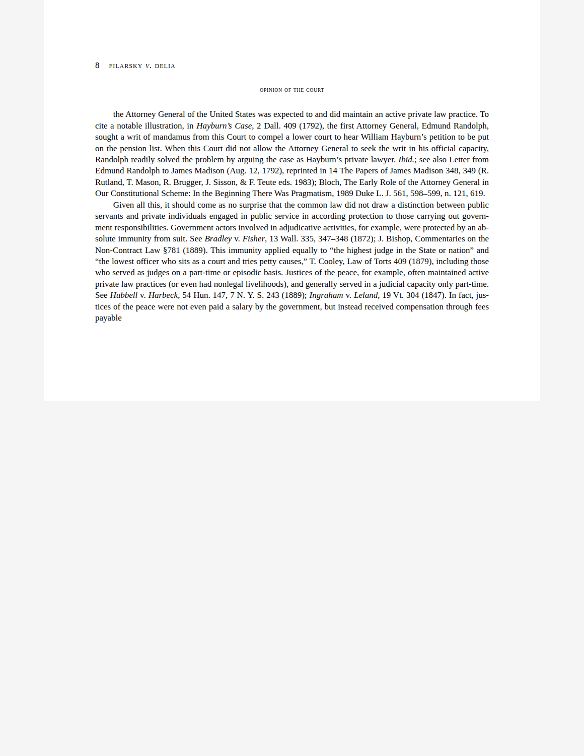8 Filarsky v. Delia
Opinion of the Court
the Attorney General of the United States was expected to and did maintain an active private law practice. To cite a notable illustration, in Hayburn’s Case, 2 Dall. 409 (1792), the first Attorney General, Edmund Randolph, sought a writ of mandamus from this Court to compel a lower court to hear William Hayburn’s petition to be put on the pension list. When this Court did not allow the Attorney General to seek the writ in his official capacity, Randolph readily solved the problem by arguing the case as Hayburn’s private lawyer. Ibid.; see also Letter from Edmund Randolph to James Madison (Aug. 12, 1792), reprinted in 14 The Papers of James Madison 348, 349 (R. Rutland, T. Mason, R. Brugger, J. Sisson, & F. Teute eds. 1983); Bloch, The Early Role of the Attorney General in Our Constitutional Scheme: In the Beginning There Was Pragmatism, 1989 Duke L. J. 561, 598–599, n. 121, 619.
Given all this, it should come as no surprise that the common law did not draw a distinction between public servants and private individuals engaged in public service in according protection to those carrying out government responsibilities. Government actors involved in adjudicative activities, for example, were protected by an absolute immunity from suit. See Bradley v. Fisher, 13 Wall. 335, 347–348 (1872); J. Bishop, Commentaries on the Non-Contract Law §781 (1889). This immunity applied equally to “the highest judge in the State or nation” and “the lowest officer who sits as a court and tries petty causes,” T. Cooley, Law of Torts 409 (1879), including those who served as judges on a part-time or episodic basis. Justices of the peace, for example, often maintained active private law practices (or even had nonlegal livelihoods), and generally served in a judicial capacity only part-time. See Hubbell v. Harbeck, 54 Hun. 147, 7 N. Y. S. 243 (1889); Ingraham v. Leland, 19 Vt. 304 (1847). In fact, justices of the peace were not even paid a salary by the government, but instead received compensation through fees payable